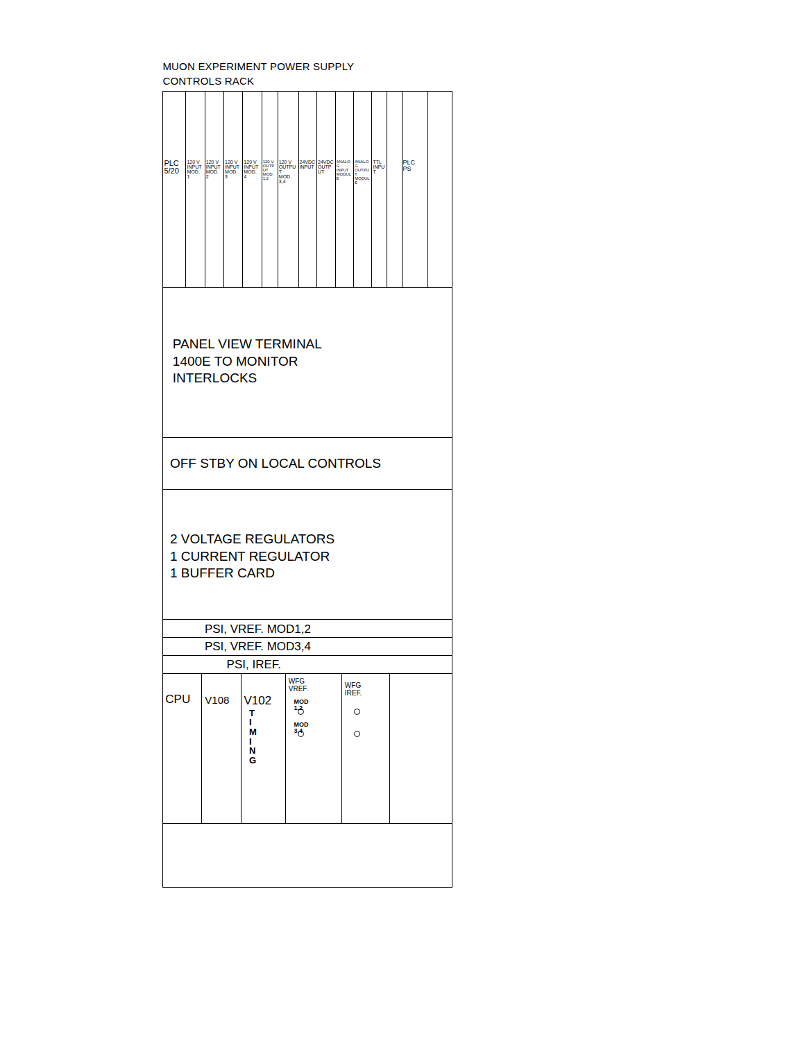MUON EXPERIMENT POWER SUPPLY
CONTROLS RACK
PLC
5/20
120 V
INPUT
MOD.
1
120 V
INPUT
MOD.
2
120 V
INPUT
MOD.
3
120 V
INPUT
MOD.
4
120 V.
OUTPUT
MOD.
1,2
120 V
OUTPUT
MOD.
3,4
24VDC
INPUT
24VDC
OUTPUT
ANALOG
INPUT
MODULE
ANALOG
OUTPUT
MODULE
TTL
INPUT
PLC
PS
PANEL VIEW TERMINAL
1400E TO MONITOR
INTERLOCKS
OFF STBY ON LOCAL CONTROLS
2 VOLTAGE REGULATORS
1 CURRENT REGULATOR
1 BUFFER CARD
PSI, VREF. MOD1,2
PSI, VREF. MOD3,4
PSI, IREF.
CPU
V108
V102
TIMING
WFG
VREF.
MOD
1,2
MOD
3,4
WFG
IREF.